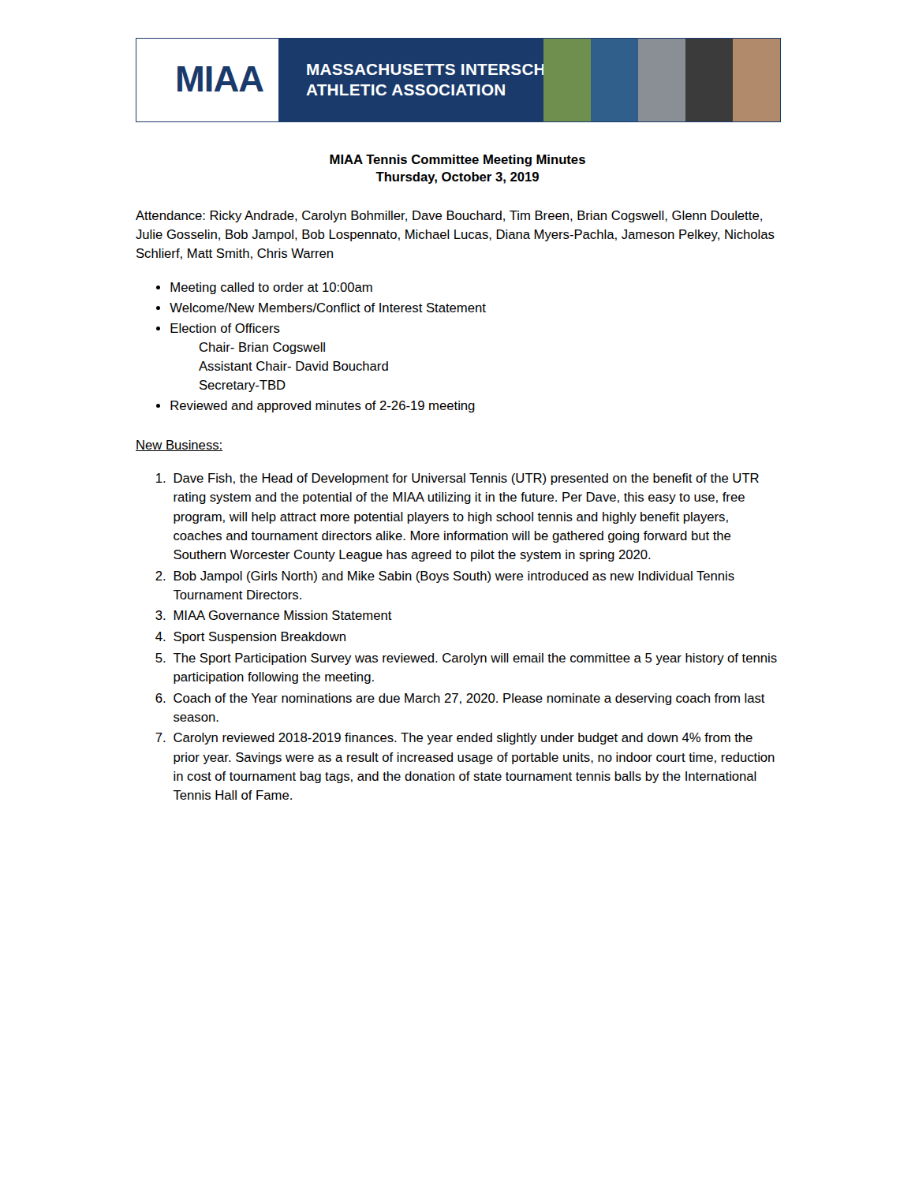MIAA
MASSACHUSETTS INTERSCHOLASTIC
ATHLETIC ASSOCIATION
MIAA Tennis Committee Meeting Minutes Thursday, October 3, 2019
Attendance: Ricky Andrade, Carolyn Bohmiller, Dave Bouchard, Tim Breen, Brian Cogswell, Glenn Doulette, Julie Gosselin, Bob Jampol, Bob Lospennato, Michael Lucas, Diana Myers-Pachla, Jameson Pelkey, Nicholas Schlierf, Matt Smith, Chris Warren
Meeting called to order at 10:00am
Welcome/New Members/Conflict of Interest Statement
Election of Officers
Chair- Brian Cogswell
Assistant Chair- David Bouchard
Secretary-TBD
Reviewed and approved minutes of 2-26-19 meeting
New Business:
Dave Fish, the Head of Development for Universal Tennis (UTR) presented on the benefit of the UTR rating system and the potential of the MIAA utilizing it in the future. Per Dave, this easy to use, free program, will help attract more potential players to high school tennis and highly benefit players, coaches and tournament directors alike. More information will be gathered going forward but the Southern Worcester County League has agreed to pilot the system in spring 2020.
Bob Jampol (Girls North) and Mike Sabin (Boys South) were introduced as new Individual Tennis Tournament Directors.
MIAA Governance Mission Statement
Sport Suspension Breakdown
The Sport Participation Survey was reviewed. Carolyn will email the committee a 5 year history of tennis participation following the meeting.
Coach of the Year nominations are due March 27, 2020. Please nominate a deserving coach from last season.
Carolyn reviewed 2018-2019 finances. The year ended slightly under budget and down 4% from the prior year. Savings were as a result of increased usage of portable units, no indoor court time, reduction in cost of tournament bag tags, and the donation of state tournament tennis balls by the International Tennis Hall of Fame.